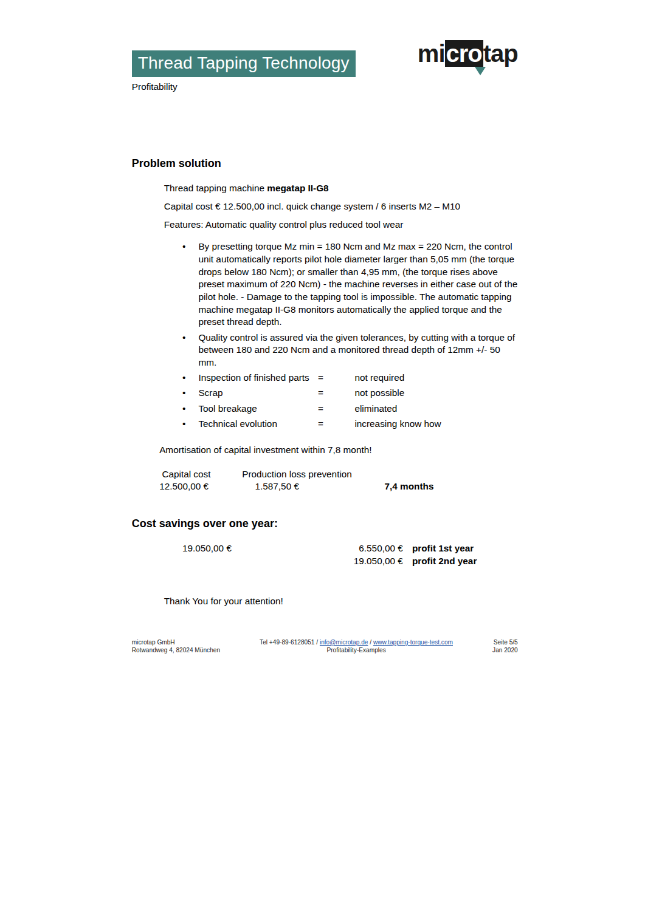Thread Tapping Technology
Profitability
microtap
Problem solution
Thread tapping machine megatap II-G8
Capital cost € 12.500,00 incl. quick change system / 6 inserts M2 – M10
Features: Automatic quality control plus reduced tool wear
By presetting torque Mz min = 180 Ncm and Mz max = 220 Ncm, the control unit automatically reports pilot hole diameter larger than 5,05 mm (the torque drops below 180 Ncm); or smaller than 4,95 mm, (the torque rises above preset maximum of 220 Ncm) - the machine reverses in either case out of the pilot hole. - Damage to the tapping tool is impossible. The automatic tapping machine megatap II-G8 monitors automatically the applied torque and the preset thread depth.
Quality control is assured via the given tolerances, by cutting with a torque of between 180 and 220 Ncm and a monitored thread depth of 12mm +/- 50 mm.
Inspection of finished parts=not required
Scrap=not possible
Tool breakage=eliminated
Technical evolution=increasing know how
Amortisation of capital investment within 7,8 month!
| Capital cost | Production loss prevention | |
| 12.500,00 € | 1.587,50 € | 7,4 months |
Cost savings over one year:
| 19.050,00 € | 6.550,00 € | profit 1st year |
| | 19.050,00 € | profit 2nd year |
Thank You for your attention!
microtap GmbH
Rotwandweg 4, 82024 München
Tel +49-89-6128051 / info@microtap.de / www.tapping-torque-test.com
Profitability-Examples
Seite 5/5
Jan 2020